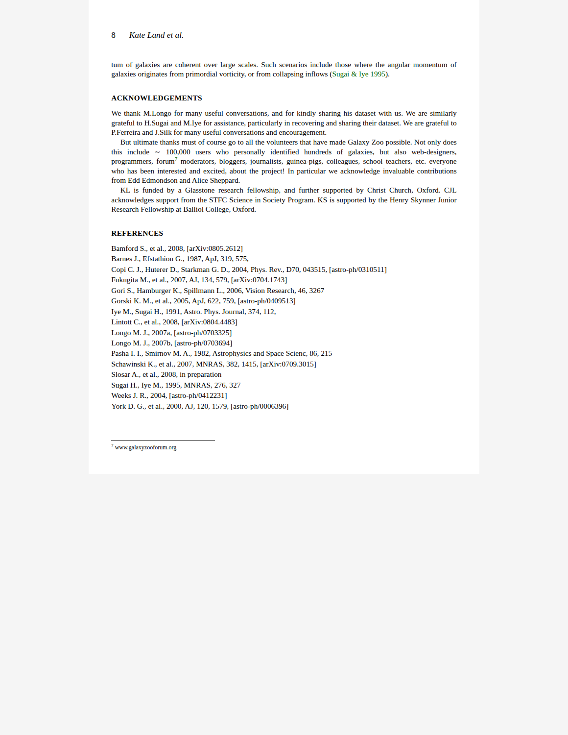8 Kate Land et al.
tum of galaxies are coherent over large scales. Such scenarios include those where the angular momentum of galaxies originates from primordial vorticity, or from collapsing inflows (Sugai & Iye 1995).
ACKNOWLEDGEMENTS
We thank M.Longo for many useful conversations, and for kindly sharing his dataset with us. We are similarly grateful to H.Sugai and M.Iye for assistance, particularly in recovering and sharing their dataset. We are grateful to P.Ferreira and J.Silk for many useful conversations and encouragement.
But ultimate thanks must of course go to all the volunteers that have made Galaxy Zoo possible. Not only does this include ∼ 100,000 users who personally identified hundreds of galaxies, but also web-designers, programmers, forum7 moderators, bloggers, journalists, guinea-pigs, colleagues, school teachers, etc. everyone who has been interested and excited, about the project! In particular we acknowledge invaluable contributions from Edd Edmondson and Alice Sheppard.
KL is funded by a Glasstone research fellowship, and further supported by Christ Church, Oxford. CJL acknowledges support from the STFC Science in Society Program. KS is supported by the Henry Skynner Junior Research Fellowship at Balliol College, Oxford.
REFERENCES
Bamford S., et al., 2008, [arXiv:0805.2612]
Barnes J., Efstathiou G., 1987, ApJ, 319, 575,
Copi C. J., Huterer D., Starkman G. D., 2004, Phys. Rev., D70, 043515, [astro-ph/0310511]
Fukugita M., et al., 2007, AJ, 134, 579, [arXiv:0704.1743]
Gori S., Hamburger K., Spillmann L., 2006, Vision Research, 46, 3267
Gorski K. M., et al., 2005, ApJ, 622, 759, [astro-ph/0409513]
Iye M., Sugai H., 1991, Astro. Phys. Journal, 374, 112,
Lintott C., et al., 2008, [arXiv:0804.4483]
Longo M. J., 2007a, [astro-ph/0703325]
Longo M. J., 2007b, [astro-ph/0703694]
Pasha I. I., Smirnov M. A., 1982, Astrophysics and Space Scienc, 86, 215
Schawinski K., et al., 2007, MNRAS, 382, 1415, [arXiv:0709.3015]
Slosar A., et al., 2008, in preparation
Sugai H., Iye M., 1995, MNRAS, 276, 327
Weeks J. R., 2004, [astro-ph/0412231]
York D. G., et al., 2000, AJ, 120, 1579, [astro-ph/0006396]
7 www.galaxyzooforum.org